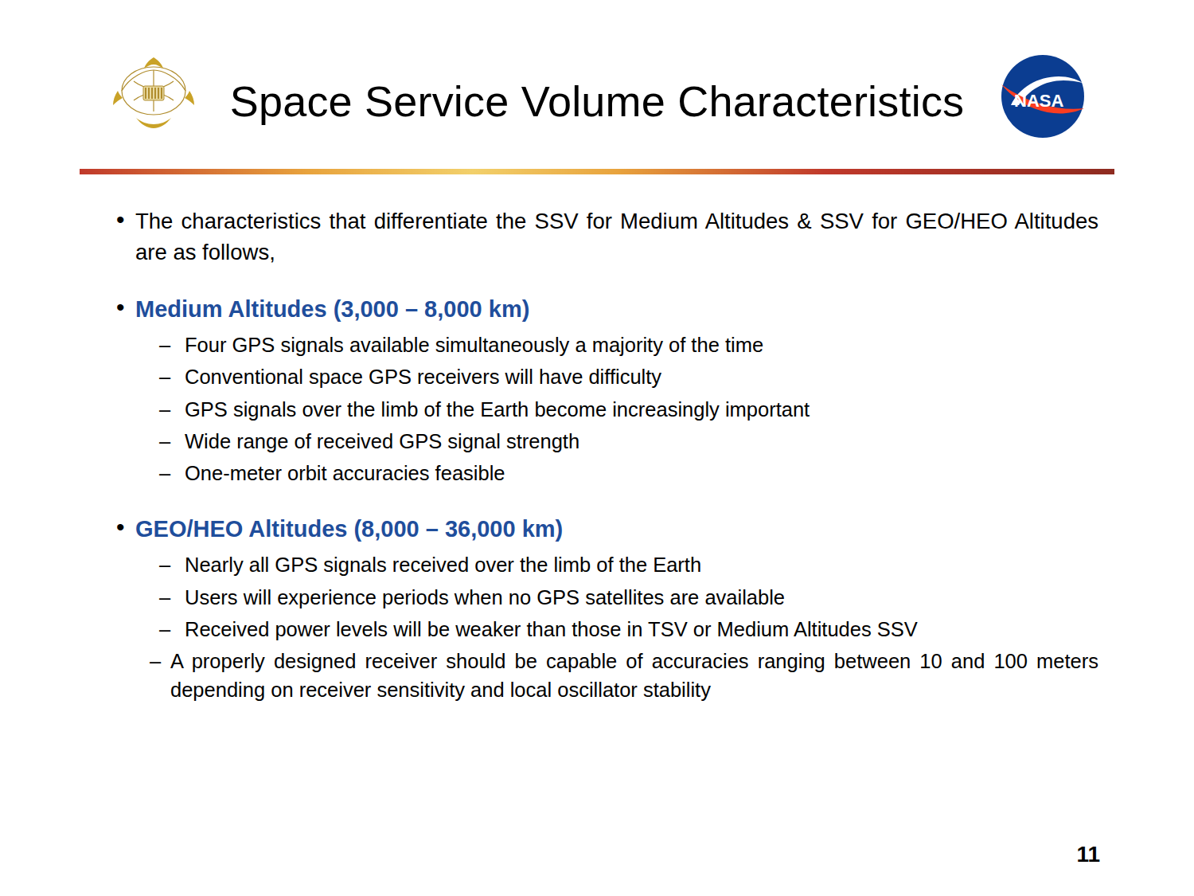Space Service Volume Characteristics
The characteristics that differentiate the SSV for Medium Altitudes & SSV for GEO/HEO Altitudes are as follows,
Medium Altitudes (3,000 – 8,000 km)
Four GPS signals available simultaneously a majority of the time
Conventional space GPS receivers will have difficulty
GPS signals over the limb of the Earth become increasingly important
Wide range of received GPS signal strength
One-meter orbit accuracies feasible
GEO/HEO Altitudes (8,000 – 36,000 km)
Nearly all GPS signals received over the limb of the Earth
Users will experience periods when no GPS satellites are available
Received power levels will be weaker than those in TSV or Medium Altitudes SSV
A properly designed receiver should be capable of accuracies ranging between 10 and 100 meters depending on receiver sensitivity and local oscillator stability
11